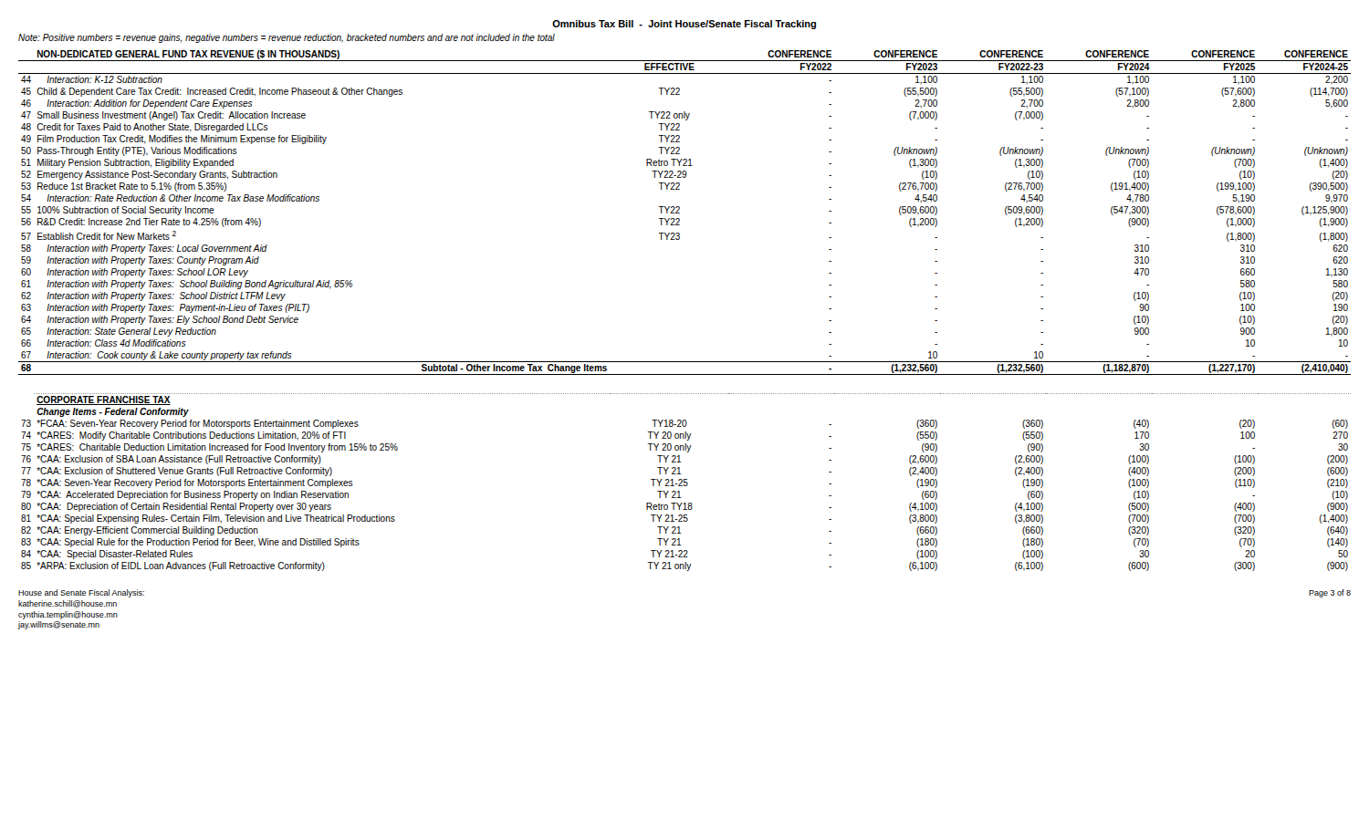Omnibus Tax Bill - Joint House/Senate Fiscal Tracking
Note: Positive numbers = revenue gains, negative numbers = revenue reduction, bracketed numbers and are not included in the total
| | NON-DEDICATED GENERAL FUND TAX REVENUE ($ IN THOUSANDS) | | CONFERENCE | CONFERENCE | CONFERENCE | CONFERENCE | CONFERENCE | CONFERENCE |
| --- | --- | --- | --- | --- | --- | --- | --- | --- |
| | | EFFECTIVE | FY2022 | FY2023 | FY2022-23 | FY2024 | FY2025 | FY2024-25 |
| 44 | Interaction: K-12 Subtraction | | - | 1,100 | 1,100 | 1,100 | 1,100 | 2,200 |
| 45 | Child & Dependent Care Tax Credit: Increased Credit, Income Phaseout & Other Changes | TY22 | - | (55,500) | (55,500) | (57,100) | (57,600) | (114,700) |
| 46 | Interaction: Addition for Dependent Care Expenses | | - | 2,700 | 2,700 | 2,800 | 2,800 | 5,600 |
| 47 | Small Business Investment (Angel) Tax Credit: Allocation Increase | TY22 only | - | (7,000) | (7,000) | - | - | - |
| 48 | Credit for Taxes Paid to Another State, Disregarded LLCs | TY22 | - | - | - | - | - | - |
| 49 | Film Production Tax Credit, Modifies the Minimum Expense for Eligibility | TY22 | - | - | - | - | - | - |
| 50 | Pass-Through Entity (PTE), Various Modifications | TY22 | - | (Unknown) | (Unknown) | (Unknown) | (Unknown) | (Unknown) |
| 51 | Military Pension Subtraction, Eligibility Expanded | Retro TY21 | - | (1,300) | (1,300) | (700) | (700) | (1,400) |
| 52 | Emergency Assistance Post-Secondary Grants, Subtraction | TY22-29 | - | (10) | (10) | (10) | (10) | (20) |
| 53 | Reduce 1st Bracket Rate to 5.1% (from 5.35%) | TY22 | - | (276,700) | (276,700) | (191,400) | (199,100) | (390,500) |
| 54 | Interaction: Rate Reduction & Other Income Tax Base Modifications | | - | 4,540 | 4,540 | 4,780 | 5,190 | 9,970 |
| 55 | 100% Subtraction of Social Security Income | TY22 | - | (509,600) | (509,600) | (547,300) | (578,600) | (1,125,900) |
| 56 | R&D Credit: Increase 2nd Tier Rate to 4.25% (from 4%) | TY22 | - | (1,200) | (1,200) | (900) | (1,000) | (1,900) |
| 57 | Establish Credit for New Markets 2 | TY23 | - | - | - | - | (1,800) | (1,800) |
| 58 | Interaction with Property Taxes: Local Government Aid | | - | - | - | 310 | 310 | 620 |
| 59 | Interaction with Property Taxes: County Program Aid | | - | - | - | 310 | 310 | 620 |
| 60 | Interaction with Property Taxes: School LOR Levy | | - | - | - | 470 | 660 | 1,130 |
| 61 | Interaction with Property Taxes: School Building Bond Agricultural Aid, 85% | | - | - | - | - | 580 | 580 |
| 62 | Interaction with Property Taxes: School District LTFM Levy | | - | - | - | (10) | (10) | (20) |
| 63 | Interaction with Property Taxes: Payment-in-Lieu of Taxes (PILT) | | - | - | - | 90 | 100 | 190 |
| 64 | Interaction with Property Taxes: Ely School Bond Debt Service | | - | - | - | (10) | (10) | (20) |
| 65 | Interaction: State General Levy Reduction | | - | - | - | 900 | 900 | 1,800 |
| 66 | Interaction: Class 4d Modifications | | - | - | - | - | 10 | 10 |
| 67 | Interaction: Cook county & Lake county property tax refunds | | - | 10 | 10 | - | - | - |
| 68 | Subtotal - Other Income Tax Change Items | | - | (1,232,560) | (1,232,560) | (1,182,870) | (1,227,170) | (2,410,040) |
| | CORPORATE FRANCHISE TAX | | | | | | | |
| | Change Items - Federal Conformity | | | | | | | |
| 73 | *FCAA: Seven-Year Recovery Period for Motorsports Entertainment Complexes | TY18-20 | - | (360) | (360) | (40) | (20) | (60) |
| 74 | *CARES: Modify Charitable Contributions Deductions Limitation, 20% of FTI | TY 20 only | - | (550) | (550) | 170 | 100 | 270 |
| 75 | *CARES: Charitable Deduction Limitation Increased for Food Inventory from 15% to 25% | TY 20 only | - | (90) | (90) | 30 | - | 30 |
| 76 | *CAA: Exclusion of SBA Loan Assistance (Full Retroactive Conformity) | TY 21 | - | (2,600) | (2,600) | (100) | (100) | (200) |
| 77 | *CAA: Exclusion of Shuttered Venue Grants (Full Retroactive Conformity) | TY 21 | - | (2,400) | (2,400) | (400) | (200) | (600) |
| 78 | *CAA: Seven-Year Recovery Period for Motorsports Entertainment Complexes | TY 21-25 | - | (190) | (190) | (100) | (110) | (210) |
| 79 | *CAA: Accelerated Depreciation for Business Property on Indian Reservation | TY 21 | - | (60) | (60) | (10) | - | (10) |
| 80 | *CAA: Depreciation of Certain Residential Rental Property over 30 years | Retro TY18 | - | (4,100) | (4,100) | (500) | (400) | (900) |
| 81 | *CAA: Special Expensing Rules- Certain Film, Television and Live Theatrical Productions | TY 21-25 | - | (3,800) | (3,800) | (700) | (700) | (1,400) |
| 82 | *CAA: Energy-Efficient Commercial Building Deduction | TY 21 | - | (660) | (660) | (320) | (320) | (640) |
| 83 | *CAA: Special Rule for the Production Period for Beer, Wine and Distilled Spirits | TY 21 | - | (180) | (180) | (70) | (70) | (140) |
| 84 | *CAA: Special Disaster-Related Rules | TY 21-22 | - | (100) | (100) | 30 | 20 | 50 |
| 85 | *ARPA: Exclusion of EIDL Loan Advances (Full Retroactive Conformity) | TY 21 only | - | (6,100) | (6,100) | (600) | (300) | (900) |
Page 3 of 8
House and Senate Fiscal Analysis:
katherine.schill@house.mn
cynthia.templin@house.mn
jay.willms@senate.mn